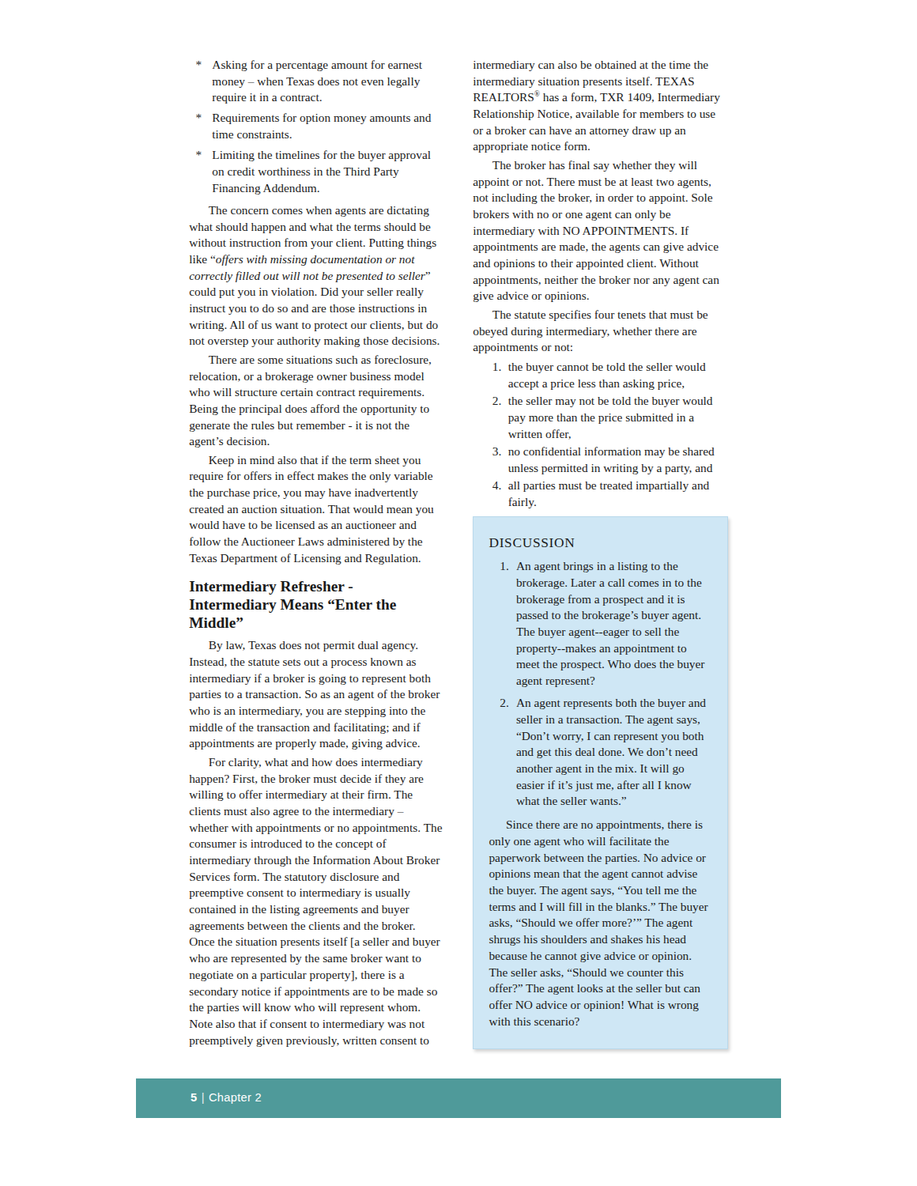Asking for a percentage amount for earnest money – when Texas does not even legally require it in a contract.
Requirements for option money amounts and time constraints.
Limiting the timelines for the buyer approval on credit worthiness in the Third Party Financing Addendum.
The concern comes when agents are dictating what should happen and what the terms should be without instruction from your client. Putting things like “offers with missing documentation or not correctly filled out will not be presented to seller” could put you in violation. Did your seller really instruct you to do so and are those instructions in writing. All of us want to protect our clients, but do not overstep your authority making those decisions.
There are some situations such as foreclosure, relocation, or a brokerage owner business model who will structure certain contract requirements. Being the principal does afford the opportunity to generate the rules but remember - it is not the agent’s decision.
Keep in mind also that if the term sheet you require for offers in effect makes the only variable the purchase price, you may have inadvertently created an auction situation. That would mean you would have to be licensed as an auctioneer and follow the Auctioneer Laws administered by the Texas Department of Licensing and Regulation.
Intermediary Refresher - Intermediary Means “Enter the Middle”
By law, Texas does not permit dual agency. Instead, the statute sets out a process known as intermediary if a broker is going to represent both parties to a transaction. So as an agent of the broker who is an intermediary, you are stepping into the middle of the transaction and facilitating; and if appointments are properly made, giving advice.
For clarity, what and how does intermediary happen? First, the broker must decide if they are willing to offer intermediary at their firm. The clients must also agree to the intermediary – whether with appointments or no appointments. The consumer is introduced to the concept of intermediary through the Information About Broker Services form. The statutory disclosure and preemptive consent to intermediary is usually contained in the listing agreements and buyer agreements between the clients and the broker. Once the situation presents itself [a seller and buyer who are represented by the same broker want to negotiate on a particular property], there is a secondary notice if appointments are to be made so the parties will know who will represent whom. Note also that if consent to intermediary was not preemptively given previously, written consent to intermediary can also be obtained at the time the intermediary situation presents itself. TEXAS REALTORS® has a form, TXR 1409, Intermediary Relationship Notice, available for members to use or a broker can have an attorney draw up an appropriate notice form.
The broker has final say whether they will appoint or not. There must be at least two agents, not including the broker, in order to appoint. Sole brokers with no or one agent can only be intermediary with NO APPOINTMENTS. If appointments are made, the agents can give advice and opinions to their appointed client. Without appointments, neither the broker nor any agent can give advice or opinions.
The statute specifies four tenets that must be obeyed during intermediary, whether there are appointments or not:
the buyer cannot be told the seller would accept a price less than asking price,
the seller may not be told the buyer would pay more than the price submitted in a written offer,
no confidential information may be shared unless permitted in writing by a party, and
all parties must be treated impartially and fairly.
DISCUSSION
An agent brings in a listing to the brokerage. Later a call comes in to the brokerage from a prospect and it is passed to the brokerage’s buyer agent. The buyer agent--eager to sell the property--makes an appointment to meet the prospect. Who does the buyer agent represent?
An agent represents both the buyer and seller in a transaction. The agent says, “Don’t worry, I can represent you both and get this deal done. We don’t need another agent in the mix. It will go easier if it’s just me, after all I know what the seller wants.”
Since there are no appointments, there is only one agent who will facilitate the paperwork between the parties. No advice or opinions mean that the agent cannot advise the buyer. The agent says, “You tell me the terms and I will fill in the blanks.” The buyer asks, “Should we offer more?’” The agent shrugs his shoulders and shakes his head because he cannot give advice or opinion. The seller asks, “Should we counter this offer?” The agent looks at the seller but can offer NO advice or opinion! What is wrong with this scenario?
5|Chapter 2